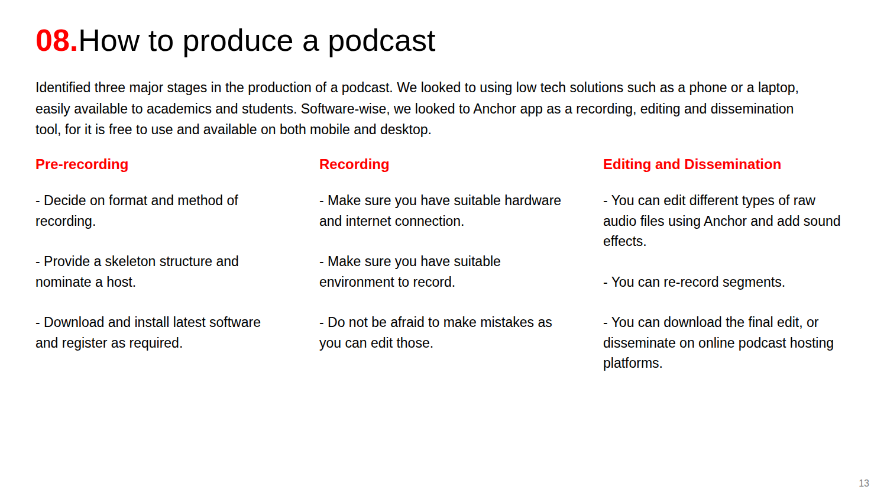08. How to produce a podcast
Identified three major stages in the production of a podcast. We looked to using low tech solutions such as a phone or a laptop, easily available to academics and students. Software-wise, we looked to Anchor app as a recording, editing and dissemination tool, for it is free to use and available on both mobile and desktop.
Pre-recording
- Decide on format and method of recording.
- Provide a skeleton structure and nominate a host.
- Download and install latest software and register as required.
Recording
- Make sure you have suitable hardware and internet connection.
- Make sure you have suitable environment to record.
- Do not be afraid to make mistakes as you can edit those.
Editing and Dissemination
- You can edit different types of raw audio files using Anchor and add sound effects.
- You can re-record segments.
- You can download the final edit, or disseminate on online podcast hosting platforms.
13